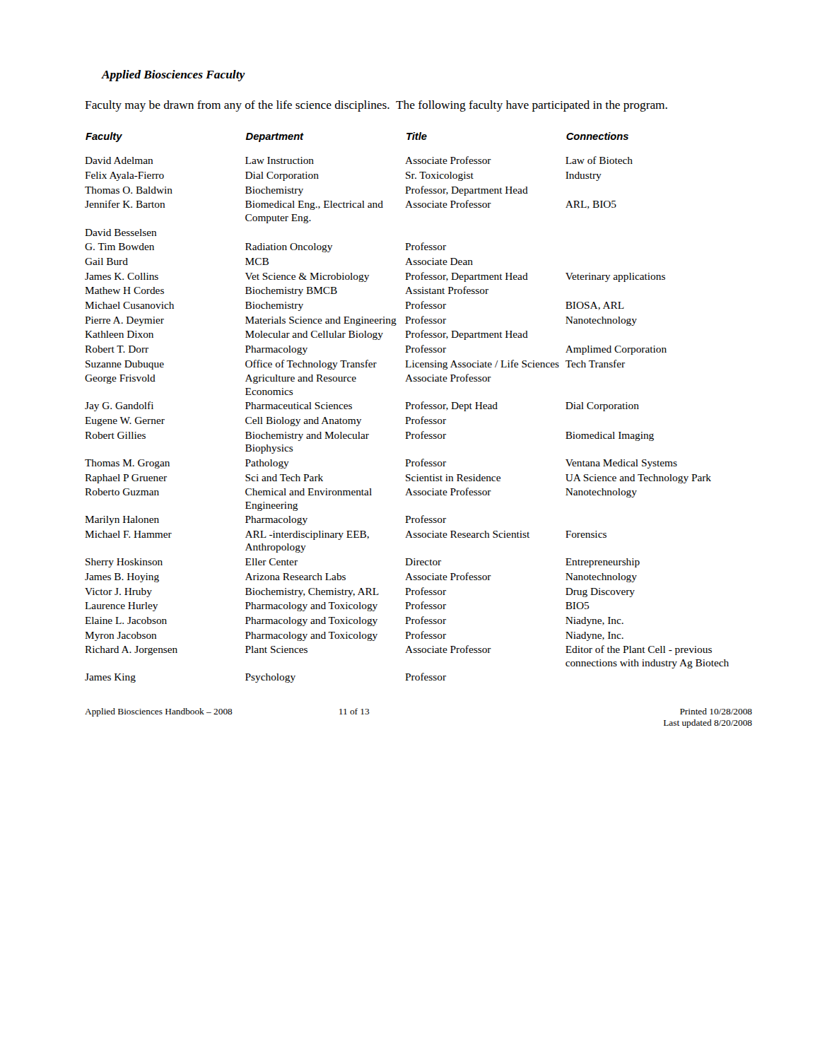Applied Biosciences Faculty
Faculty may be drawn from any of the life science disciplines. The following faculty have participated in the program.
| Faculty | Department | Title | Connections |
| --- | --- | --- | --- |
| David Adelman | Law Instruction | Associate Professor | Law of Biotech |
| Felix Ayala-Fierro | Dial Corporation | Sr. Toxicologist | Industry |
| Thomas O. Baldwin | Biochemistry | Professor, Department Head | |
| Jennifer K. Barton | Biomedical Eng., Electrical and Computer Eng. | Associate Professor | ARL, BIO5 |
| David Besselsen | | | |
| G. Tim Bowden | Radiation Oncology | Professor | |
| Gail Burd | MCB | Associate Dean | |
| James K. Collins | Vet Science & Microbiology | Professor, Department Head | Veterinary applications |
| Mathew H Cordes | Biochemistry BMCB | Assistant Professor | |
| Michael Cusanovich | Biochemistry | Professor | BIOSA, ARL |
| Pierre A. Deymier | Materials Science and Engineering | Professor | Nanotechnology |
| Kathleen Dixon | Molecular and Cellular Biology | Professor, Department Head | |
| Robert T. Dorr | Pharmacology | Professor | Amplimed Corporation |
| Suzanne Dubuque | Office of Technology Transfer | Licensing Associate / Life Sciences | Tech Transfer |
| George Frisvold | Agriculture and Resource Economics | Associate Professor | |
| Jay G. Gandolfi | Pharmaceutical Sciences | Professor, Dept Head | Dial Corporation |
| Eugene W. Gerner | Cell Biology and Anatomy | Professor | |
| Robert Gillies | Biochemistry and Molecular Biophysics | Professor | Biomedical Imaging |
| Thomas M. Grogan | Pathology | Professor | Ventana Medical Systems |
| Raphael P Gruener | Sci and Tech Park | Scientist in Residence | UA Science and Technology Park |
| Roberto Guzman | Chemical and Environmental Engineering | Associate Professor | Nanotechnology |
| Marilyn Halonen | Pharmacology | Professor | |
| Michael F. Hammer | ARL -interdisciplinary EEB, Anthropology | Associate Research Scientist | Forensics |
| Sherry Hoskinson | Eller Center | Director | Entrepreneurship |
| James B. Hoying | Arizona Research Labs | Associate Professor | Nanotechnology |
| Victor J. Hruby | Biochemistry, Chemistry, ARL | Professor | Drug Discovery |
| Laurence Hurley | Pharmacology and Toxicology | Professor | BIO5 |
| Elaine L. Jacobson | Pharmacology and Toxicology | Professor | Niadyne, Inc. |
| Myron Jacobson | Pharmacology and Toxicology | Professor | Niadyne, Inc. |
| Richard A. Jorgensen | Plant Sciences | Associate Professor | Editor of the Plant Cell - previous connections with industry Ag Biotech |
| James King | Psychology | Professor | |
Applied Biosciences Handbook – 2008 11 of 13 Printed 10/28/2008
Last updated 8/20/2008